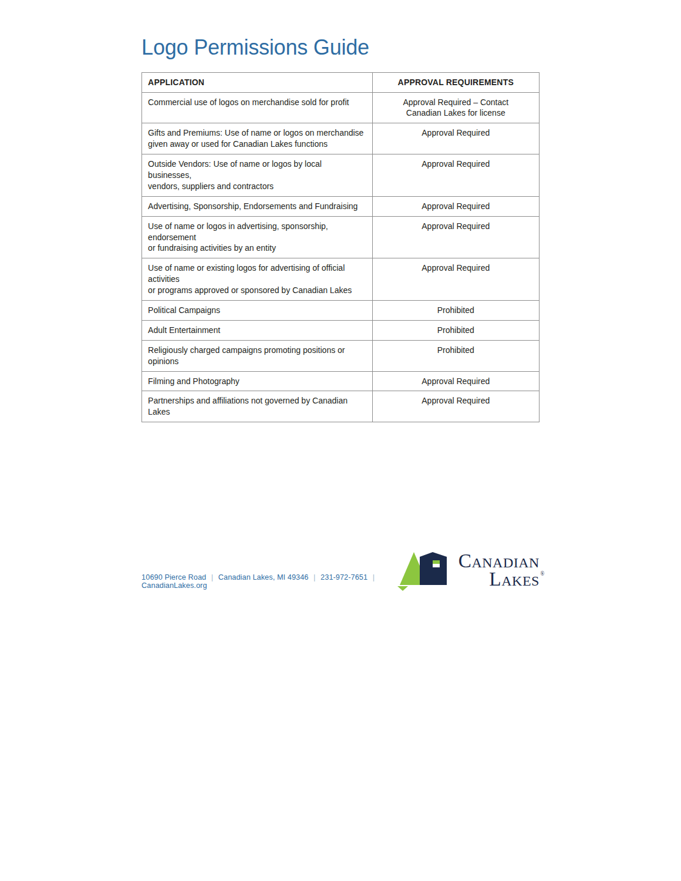Logo Permissions Guide
| APPLICATION | APPROVAL REQUIREMENTS |
| --- | --- |
| Commercial use of logos on merchandise sold for profit | Approval Required – Contact Canadian Lakes for license |
| Gifts and Premiums: Use of name or logos on merchandise given away or used for Canadian Lakes functions | Approval Required |
| Outside Vendors: Use of name or logos by local businesses, vendors, suppliers and contractors | Approval Required |
| Advertising, Sponsorship, Endorsements and Fundraising | Approval Required |
| Use of name or logos in advertising, sponsorship, endorsement or fundraising activities by an entity | Approval Required |
| Use of name or existing logos for advertising of official activities or programs approved or sponsored by Canadian Lakes | Approval Required |
| Political Campaigns | Prohibited |
| Adult Entertainment | Prohibited |
| Religiously charged campaigns promoting positions or opinions | Prohibited |
| Filming and Photography | Approval Required |
| Partnerships and affiliations not governed by Canadian Lakes | Approval Required |
10690 Pierce Road | Canadian Lakes, MI 49346 | 231-972-7651 | CanadianLakes.org
CANADIAN LAKES®